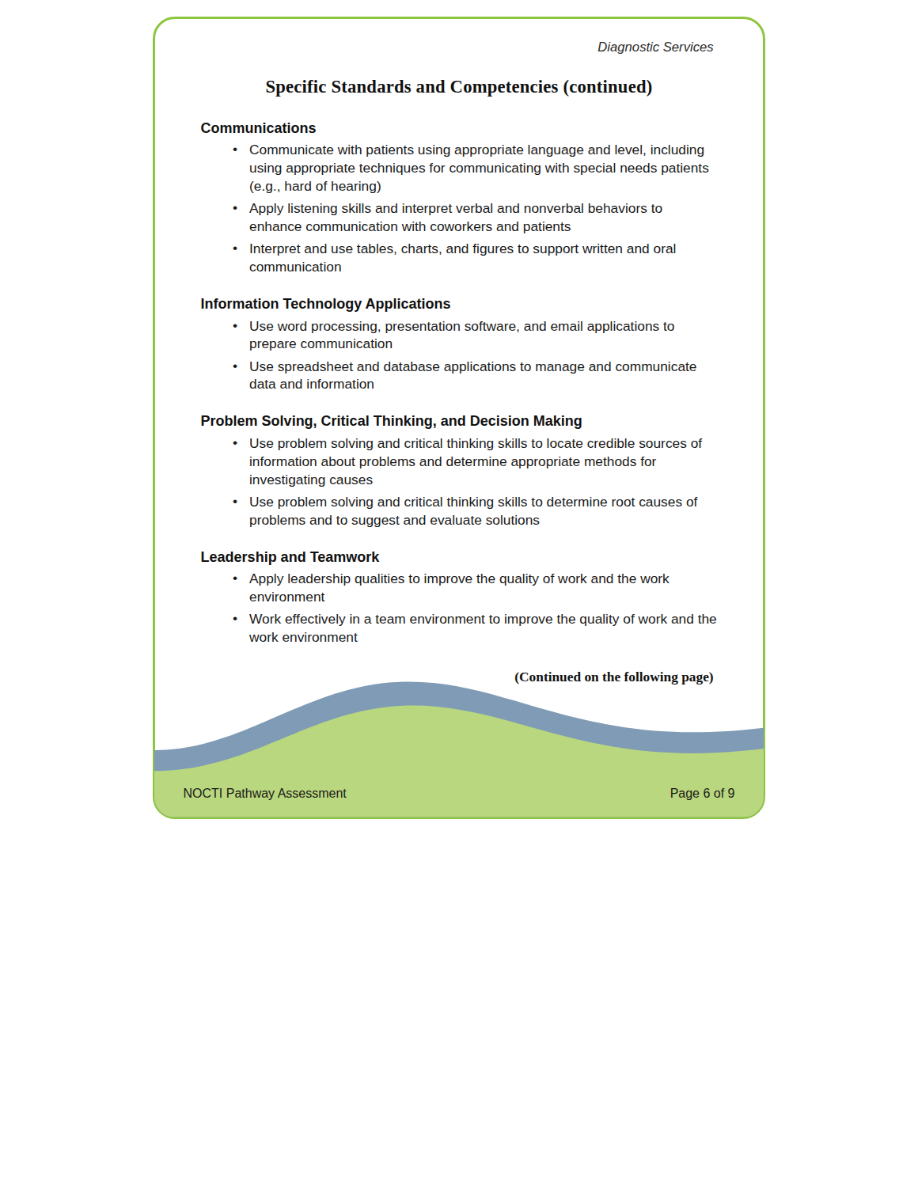Diagnostic Services
Specific Standards and Competencies (continued)
Communications
Communicate with patients using appropriate language and level, including using appropriate techniques for communicating with special needs patients (e.g., hard of hearing)
Apply listening skills and interpret verbal and nonverbal behaviors to enhance communication with coworkers and patients
Interpret and use tables, charts, and figures to support written and oral communication
Information Technology Applications
Use word processing, presentation software, and email applications to prepare communication
Use spreadsheet and database applications to manage and communicate data and information
Problem Solving, Critical Thinking, and Decision Making
Use problem solving and critical thinking skills to locate credible sources of information about problems and determine appropriate methods for investigating causes
Use problem solving and critical thinking skills to determine root causes of problems and to suggest and evaluate solutions
Leadership and Teamwork
Apply leadership qualities to improve the quality of work and the work environment
Work effectively in a team environment to improve the quality of work and the work environment
(Continued on the following page)
NOCTI Pathway Assessment
Page 6 of 9